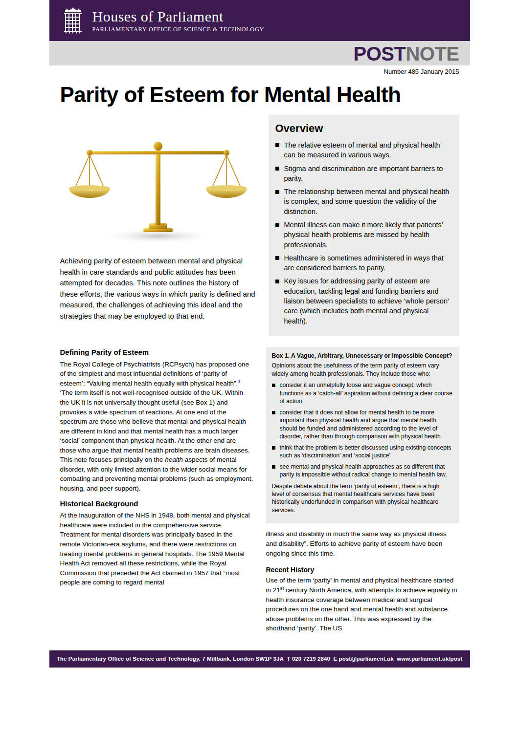Houses of Parliament
Parliamentary Office of Science & Technology
POST NOTE
Number 485 January 2015
Parity of Esteem for Mental Health
Achieving parity of esteem between mental and physical health in care standards and public attitudes has been attempted for decades. This note outlines the history of these efforts, the various ways in which parity is defined and measured, the challenges of achieving this ideal and the strategies that may be employed to that end.
Overview
The relative esteem of mental and physical health can be measured in various ways.
Stigma and discrimination are important barriers to parity.
The relationship between mental and physical health is complex, and some question the validity of the distinction.
Mental illness can make it more likely that patients’ physical health problems are missed by health professionals.
Healthcare is sometimes administered in ways that are considered barriers to parity.
Key issues for addressing parity of esteem are education, tackling legal and funding barriers and liaison between specialists to achieve ‘whole person’ care (which includes both mental and physical health).
Defining Parity of Esteem
The Royal College of Psychiatrists (RCPsych) has proposed one of the simplest and most influential definitions of ‘parity of esteem’: “Valuing mental health equally with physical health”.1 ‘The term itself is not well-recognised outside of the UK. Within the UK it is not universally thought useful (see Box 1) and provokes a wide spectrum of reactions. At one end of the spectrum are those who believe that mental and physical health are different in kind and that mental health has a much larger ‘social’ component than physical health. At the other end are those who argue that mental health problems are brain diseases. This note focuses principally on the health aspects of mental disorder, with only limited attention to the wider social means for combating and preventing mental problems (such as employment, housing, and peer support).
Historical Background
At the inauguration of the NHS in 1948, both mental and physical healthcare were included in the comprehensive service. Treatment for mental disorders was principally based in the remote Victorian-era asylums, and there were restrictions on treating mental problems in general hospitals. The 1959 Mental Health Act removed all these restrictions, while the Royal Commission that preceded the Act claimed in 1957 that “most people are coming to regard mental
Box 1. A Vague, Arbitrary, Unnecessary or Impossible Concept?
Opinions about the usefulness of the term parity of esteem vary widely among health professionals. They include those who:
consider it an unhelpfully loose and vague concept, which functions as a ‘catch-all’ aspiration without defining a clear course of action
consider that it does not allow for mental health to be more important than physical health and argue that mental health should be funded and administered according to the level of disorder, rather than through comparison with physical health
think that the problem is better discussed using existing concepts such as ‘discrimination’ and ‘social justice’
see mental and physical health approaches as so different that parity is impossible without radical change to mental health law.
Despite debate about the term ‘parity of esteem’, there is a high level of consensus that mental healthcare services have been historically underfunded in comparison with physical healthcare services.
illness and disability in much the same way as physical illness and disability”. Efforts to achieve parity of esteem have been ongoing since this time.
Recent History
Use of the term ‘parity’ in mental and physical healthcare started in 21st century North America, with attempts to achieve equality in health insurance coverage between medical and surgical procedures on the one hand and mental health and substance abuse problems on the other. This was expressed by the shorthand ‘parity’. The US
The Parliamentary Office of Science and Technology, 7 Millbank, London SW1P 3JA T 020 7219 2840 E post@parliament.uk www.parliament.uk/post